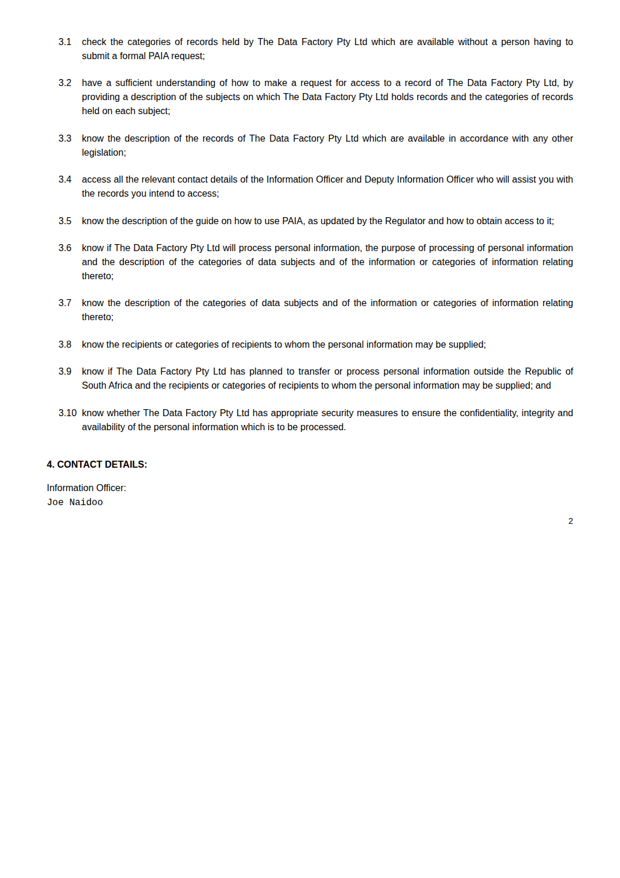3.1 check the categories of records held by The Data Factory Pty Ltd which are available without a person having to submit a formal PAIA request;
3.2 have a sufficient understanding of how to make a request for access to a record of The Data Factory Pty Ltd, by providing a description of the subjects on which The Data Factory Pty Ltd holds records and the categories of records held on each subject;
3.3 know the description of the records of The Data Factory Pty Ltd which are available in accordance with any other legislation;
3.4 access all the relevant contact details of the Information Officer and Deputy Information Officer who will assist you with the records you intend to access;
3.5 know the description of the guide on how to use PAIA, as updated by the Regulator and how to obtain access to it;
3.6 know if The Data Factory Pty Ltd will process personal information, the purpose of processing of personal information and the description of the categories of data subjects and of the information or categories of information relating thereto;
3.7 know the description of the categories of data subjects and of the information or categories of information relating thereto;
3.8 know the recipients or categories of recipients to whom the personal information may be supplied;
3.9 know if The Data Factory Pty Ltd has planned to transfer or process personal information outside the Republic of South Africa and the recipients or categories of recipients to whom the personal information may be supplied; and
3.10 know whether The Data Factory Pty Ltd has appropriate security measures to ensure the confidentiality, integrity and availability of the personal information which is to be processed.
4. CONTACT DETAILS:
Information Officer:
Joe Naidoo
2